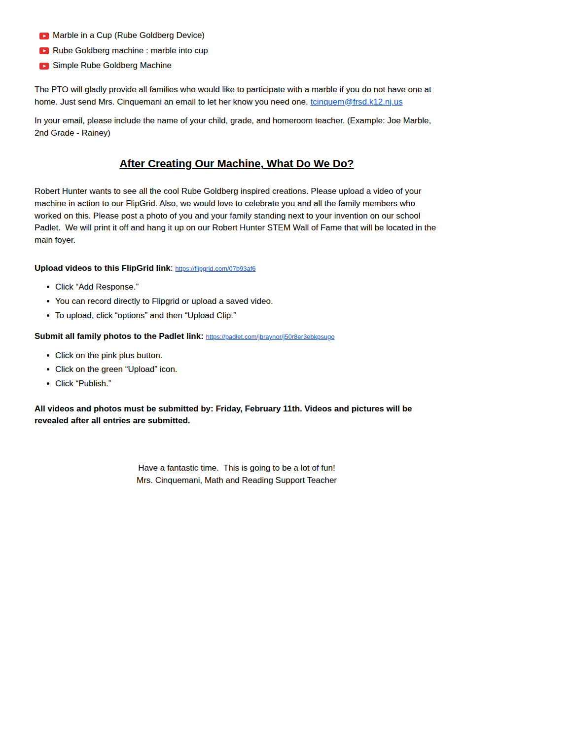Marble in a Cup (Rube Goldberg Device)
Rube Goldberg machine : marble into cup
Simple Rube Goldberg Machine
The PTO will gladly provide all families who would like to participate with a marble if you do not have one at home. Just send Mrs. Cinquemani an email to let her know you need one. tcinquem@frsd.k12.nj.us
In your email, please include the name of your child, grade, and homeroom teacher. (Example: Joe Marble, 2nd Grade - Rainey)
After Creating Our Machine, What Do We Do?
Robert Hunter wants to see all the cool Rube Goldberg inspired creations. Please upload a video of your machine in action to our FlipGrid. Also, we would love to celebrate you and all the family members who worked on this. Please post a photo of you and your family standing next to your invention on our school Padlet. We will print it off and hang it up on our Robert Hunter STEM Wall of Fame that will be located in the main foyer.
Upload videos to this FlipGrid link: https://flipgrid.com/07b93af6
Click “Add Response.”
You can record directly to Flipgrid or upload a saved video.
To upload, click “options” and then “Upload Clip.”
Submit all family photos to the Padlet link: https://padlet.com/jbraynor/j50r8er3ebkpsugo
Click on the pink plus button.
Click on the green “Upload” icon.
Click “Publish.”
All videos and photos must be submitted by: Friday, February 11th. Videos and pictures will be revealed after all entries are submitted.
Have a fantastic time. This is going to be a lot of fun!
Mrs. Cinquemani, Math and Reading Support Teacher